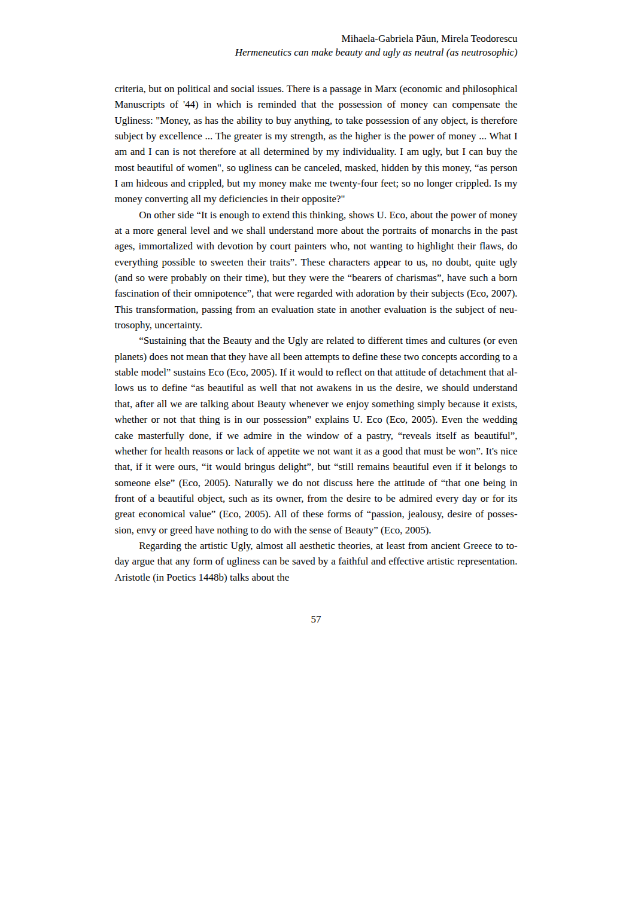Mihaela-Gabriela Păun, Mirela Teodorescu Hermeneutics can make beauty and ugly as neutral (as neutrosophic)
criteria, but on political and social issues. There is a passage in Marx (economic and philosophical Manuscripts of '44) in which is reminded that the possession of money can compensate the Ugliness: "Money, as has the ability to buy anything, to take possession of any object, is therefore subject by excellence ... The greater is my strength, as the higher is the power of money ... What I am and I can is not therefore at all determined by my individuality. I am ugly, but I can buy the most beautiful of women", so ugliness can be canceled, masked, hidden by this money, “as person I am hideous and crippled, but my money make me twenty-four feet; so no longer crippled. Is my money converting all my deficiencies in their opposite?"
On other side “It is enough to extend this thinking, shows U. Eco, about the power of money at a more general level and we shall understand more about the portraits of monarchs in the past ages, immortalized with devotion by court painters who, not wanting to highlight their flaws, do everything possible to sweeten their traits”. These characters appear to us, no doubt, quite ugly (and so were probably on their time), but they were the “bearers of charismas”, have such a born fascination of their omnipotence”, that were regarded with adoration by their subjects (Eco, 2007). This transformation, passing from an evaluation state in another evaluation is the subject of neutrosophy, uncertainty.
“Sustaining that the Beauty and the Ugly are related to different times and cultures (or even planets) does not mean that they have all been attempts to define these two concepts according to a stable model” sustains Eco (Eco, 2005). If it would to reflect on that attitude of detachment that allows us to define “as beautiful as well that not awakens in us the desire, we should understand that, after all we are talking about Beauty whenever we enjoy something simply because it exists, whether or not that thing is in our possession” explains U. Eco (Eco, 2005). Even the wedding cake masterfully done, if we admire in the window of a pastry, “reveals itself as beautiful”, whether for health reasons or lack of appetite we not want it as a good that must be won”. It's nice that, if it were ours, “it would bringus delight”, but “still remains beautiful even if it belongs to someone else” (Eco, 2005). Naturally we do not discuss here the attitude of “that one being in front of a beautiful object, such as its owner, from the desire to be admired every day or for its great economical value” (Eco, 2005). All of these forms of “passion, jealousy, desire of possession, envy or greed have nothing to do with the sense of Beauty” (Eco, 2005).
Regarding the artistic Ugly, almost all aesthetic theories, at least from ancient Greece to today argue that any form of ugliness can be saved by a faithful and effective artistic representation. Aristotle (in Poetics 1448b) talks about the
57